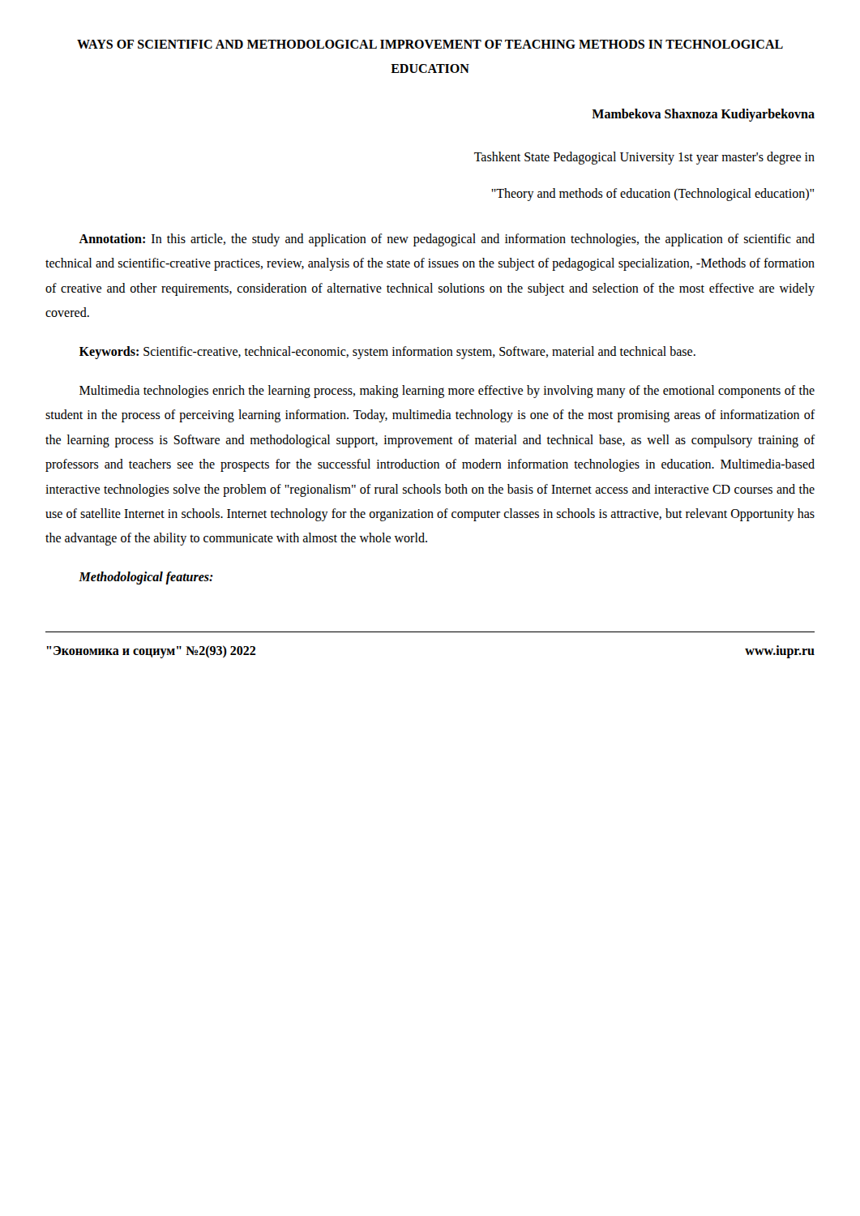Ways of Scientific and Methodological Improvement of Teaching Methods in Technological Education
Mambekova Shaxnoza Kudiyarbekovna
Tashkent State Pedagogical University 1st year master's degree in
"Theory and methods of education (Technological education)"
Annotation: In this article, the study and application of new pedagogical and information technologies, the application of scientific and technical and scientific-creative practices, review, analysis of the state of issues on the subject of pedagogical specialization, -Methods of formation of creative and other requirements, consideration of alternative technical solutions on the subject and selection of the most effective are widely covered.
Keywords: Scientific-creative, technical-economic, system information system, Software, material and technical base.
Multimedia technologies enrich the learning process, making learning more effective by involving many of the emotional components of the student in the process of perceiving learning information. Today, multimedia technology is one of the most promising areas of informatization of the learning process is Software and methodological support, improvement of material and technical base, as well as compulsory training of professors and teachers see the prospects for the successful introduction of modern information technologies in education. Multimedia-based interactive technologies solve the problem of "regionalism" of rural schools both on the basis of Internet access and interactive CD courses and the use of satellite Internet in schools. Internet technology for the organization of computer classes in schools is attractive, but relevant Opportunity has the advantage of the ability to communicate with almost the whole world.
Methodological features:
"Экономика и социум" №2(93) 2022 www.iupr.ru